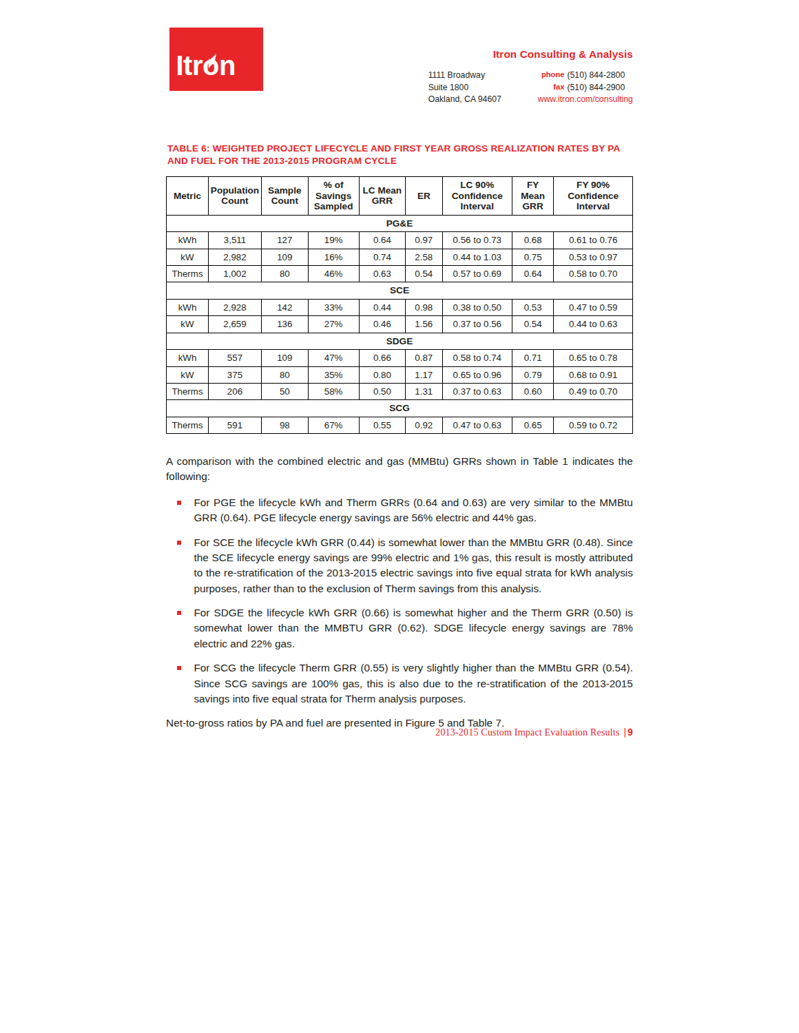Itron
Itron Consulting & Analysis
| 1111 Broadway | phone | (510) 844-2800 |
| Suite 1800 | fax | (510) 844-2900 |
| Oakland, CA 94607 | www.itron.com/consulting |
TABLE 6: WEIGHTED PROJECT LIFECYCLE AND FIRST YEAR GROSS REALIZATION RATES BY PA AND FUEL FOR THE 2013-2015 PROGRAM CYCLE
| Metric | Population Count | Sample Count | % of Savings Sampled | LC Mean GRR | ER | LC 90% Confidence Interval | FY Mean GRR | FY 90% Confidence Interval |
| --- | --- | --- | --- | --- | --- | --- | --- | --- |
| PG&E |
| kWh | 3,511 | 127 | 19% | 0.64 | 0.97 | 0.56 to 0.73 | 0.68 | 0.61 to 0.76 |
| kW | 2,982 | 109 | 16% | 0.74 | 2.58 | 0.44 to 1.03 | 0.75 | 0.53 to 0.97 |
| Therms | 1,002 | 80 | 46% | 0.63 | 0.54 | 0.57 to 0.69 | 0.64 | 0.58 to 0.70 |
| SCE |
| kWh | 2,928 | 142 | 33% | 0.44 | 0.98 | 0.38 to 0.50 | 0.53 | 0.47 to 0.59 |
| kW | 2,659 | 136 | 27% | 0.46 | 1.56 | 0.37 to 0.56 | 0.54 | 0.44 to 0.63 |
| SDGE |
| kWh | 557 | 109 | 47% | 0.66 | 0.87 | 0.58 to 0.74 | 0.71 | 0.65 to 0.78 |
| kW | 375 | 80 | 35% | 0.80 | 1.17 | 0.65 to 0.96 | 0.79 | 0.68 to 0.91 |
| Therms | 206 | 50 | 58% | 0.50 | 1.31 | 0.37 to 0.63 | 0.60 | 0.49 to 0.70 |
| SCG |
| Therms | 591 | 98 | 67% | 0.55 | 0.92 | 0.47 to 0.63 | 0.65 | 0.59 to 0.72 |
A comparison with the combined electric and gas (MMBtu) GRRs shown in Table 1 indicates the following:
For PGE the lifecycle kWh and Therm GRRs (0.64 and 0.63) are very similar to the MMBtu GRR (0.64). PGE lifecycle energy savings are 56% electric and 44% gas.
For SCE the lifecycle kWh GRR (0.44) is somewhat lower than the MMBtu GRR (0.48). Since the SCE lifecycle energy savings are 99% electric and 1% gas, this result is mostly attributed to the re-stratification of the 2013-2015 electric savings into five equal strata for kWh analysis purposes, rather than to the exclusion of Therm savings from this analysis.
For SDGE the lifecycle kWh GRR (0.66) is somewhat higher and the Therm GRR (0.50) is somewhat lower than the MMBTU GRR (0.62). SDGE lifecycle energy savings are 78% electric and 22% gas.
For SCG the lifecycle Therm GRR (0.55) is very slightly higher than the MMBtu GRR (0.54). Since SCG savings are 100% gas, this is also due to the re-stratification of the 2013-2015 savings into five equal strata for Therm analysis purposes.
Net-to-gross ratios by PA and fuel are presented in Figure 5 and Table 7.
2013-2015 Custom Impact Evaluation Results |9